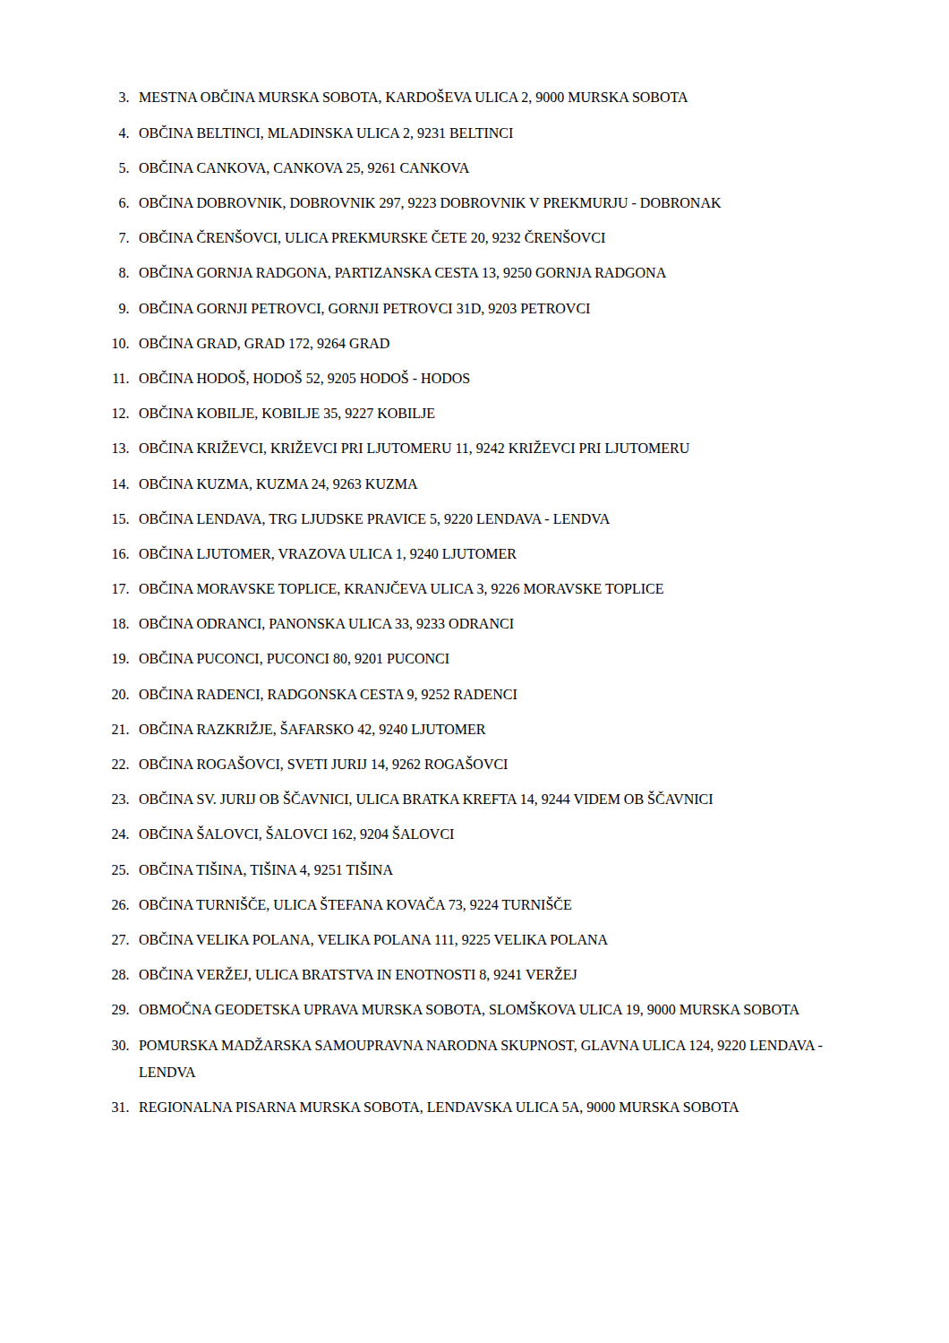MESTNA OBČINA MURSKA SOBOTA, KARDOŠEVA ULICA 2, 9000 MURSKA SOBOTA
OBČINA BELTINCI, MLADINSKA ULICA 2, 9231 BELTINCI
OBČINA CANKOVA, CANKOVA 25, 9261 CANKOVA
OBČINA DOBROVNIK, DOBROVNIK 297, 9223 DOBROVNIK V PREKMURJU - DOBRONAK
OBČINA ČRENŠOVCI, ULICA PREKMURSKE ČETE 20, 9232 ČRENŠOVCI
OBČINA GORNJA RADGONA, PARTIZANSKA CESTA 13, 9250 GORNJA RADGONA
OBČINA GORNJI PETROVCI, GORNJI PETROVCI 31D, 9203 PETROVCI
OBČINA GRAD, GRAD 172, 9264 GRAD
OBČINA HODOŠ, HODOŠ 52, 9205 HODOŠ - HODOS
OBČINA KOBILJE, KOBILJE 35, 9227 KOBILJE
OBČINA KRIŽEVCI, KRIŽEVCI PRI LJUTOMERU 11, 9242 KRIŽEVCI PRI LJUTOMERU
OBČINA KUZMA, KUZMA 24, 9263 KUZMA
OBČINA LENDAVA, TRG LJUDSKE PRAVICE 5, 9220 LENDAVA - LENDVA
OBČINA LJUTOMER, VRAZOVA ULICA 1, 9240 LJUTOMER
OBČINA MORAVSKE TOPLICE, KRANJČEVA ULICA 3, 9226 MORAVSKE TOPLICE
OBČINA ODRANCI, PANONSKA ULICA 33, 9233 ODRANCI
OBČINA PUCONCI, PUCONCI 80, 9201 PUCONCI
OBČINA RADENCI, RADGONSKA CESTA 9, 9252 RADENCI
OBČINA RAZKRIŽJE, ŠAFARSKO 42, 9240 LJUTOMER
OBČINA ROGAŠOVCI, SVETI JURIJ 14, 9262 ROGAŠOVCI
OBČINA SV. JURIJ OB ŠČAVNICI, ULICA BRATKA KREFTA 14, 9244 VIDEM OB ŠČAVNICI
OBČINA ŠALOVCI, ŠALOVCI 162, 9204 ŠALOVCI
OBČINA TIŠINA, TIŠINA 4, 9251 TIŠINA
OBČINA TURNIŠČE, ULICA ŠTEFANA KOVAČA 73, 9224 TURNIŠČE
OBČINA VELIKA POLANA, VELIKA POLANA 111, 9225 VELIKA POLANA
OBČINA VERŽEJ, ULICA BRATSTVA IN ENOTNOSTI 8, 9241 VERŽEJ
OBMOČNA GEODETSKA UPRAVA MURSKA SOBOTA, SLOMŠKOVA ULICA 19, 9000 MURSKA SOBOTA
POMURSKA MADŽARSKA SAMOUPRAVNA NARODNA SKUPNOST, GLAVNA ULICA 124, 9220 LENDAVA - LENDVA
REGIONALNA PISARNA MURSKA SOBOTA, LENDAVSKA ULICA 5A, 9000 MURSKA SOBOTA